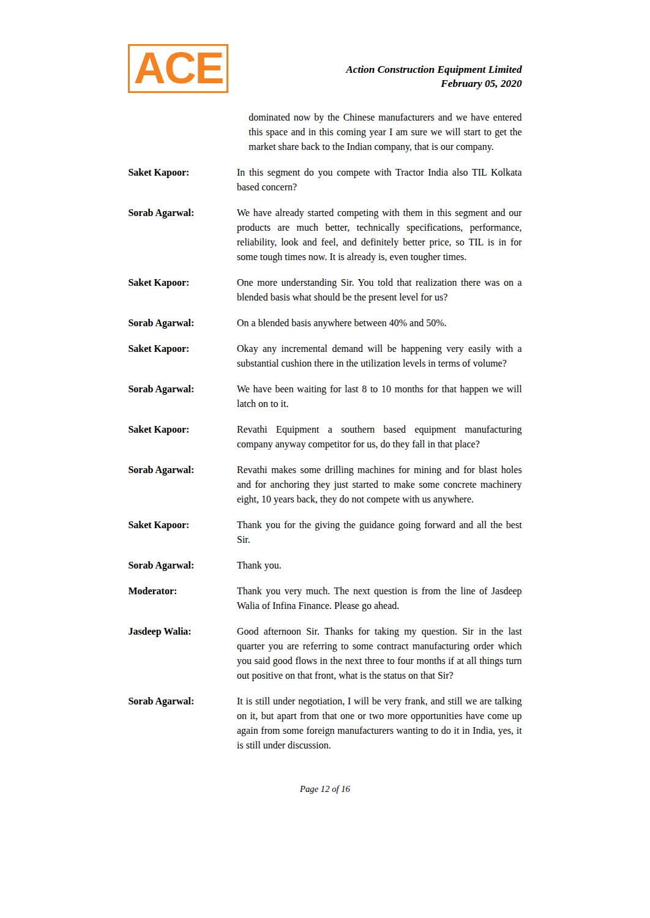ACE
Action Construction Equipment Limited
February 05, 2020
dominated now by the Chinese manufacturers and we have entered this space and in this coming year I am sure we will start to get the market share back to the Indian company, that is our company.
| Saket Kapoor: | In this segment do you compete with Tractor India also TIL Kolkata based concern? |
| Sorab Agarwal: | We have already started competing with them in this segment and our products are much better, technically specifications, performance, reliability, look and feel, and definitely better price, so TIL is in for some tough times now. It is already is, even tougher times. |
| Saket Kapoor: | One more understanding Sir. You told that realization there was on a blended basis what should be the present level for us? |
| Sorab Agarwal: | On a blended basis anywhere between 40% and 50%. |
| Saket Kapoor: | Okay any incremental demand will be happening very easily with a substantial cushion there in the utilization levels in terms of volume? |
| Sorab Agarwal: | We have been waiting for last 8 to 10 months for that happen we will latch on to it. |
| Saket Kapoor: | Revathi Equipment a southern based equipment manufacturing company anyway competitor for us, do they fall in that place? |
| Sorab Agarwal: | Revathi makes some drilling machines for mining and for blast holes and for anchoring they just started to make some concrete machinery eight, 10 years back, they do not compete with us anywhere. |
| Saket Kapoor: | Thank you for the giving the guidance going forward and all the best Sir. |
| Sorab Agarwal: | Thank you. |
| Moderator: | Thank you very much. The next question is from the line of Jasdeep Walia of Infina Finance. Please go ahead. |
| Jasdeep Walia: | Good afternoon Sir. Thanks for taking my question. Sir in the last quarter you are referring to some contract manufacturing order which you said good flows in the next three to four months if at all things turn out positive on that front, what is the status on that Sir? |
| Sorab Agarwal: | It is still under negotiation, I will be very frank, and still we are talking on it, but apart from that one or two more opportunities have come up again from some foreign manufacturers wanting to do it in India, yes, it is still under discussion. |
Page 12 of 16